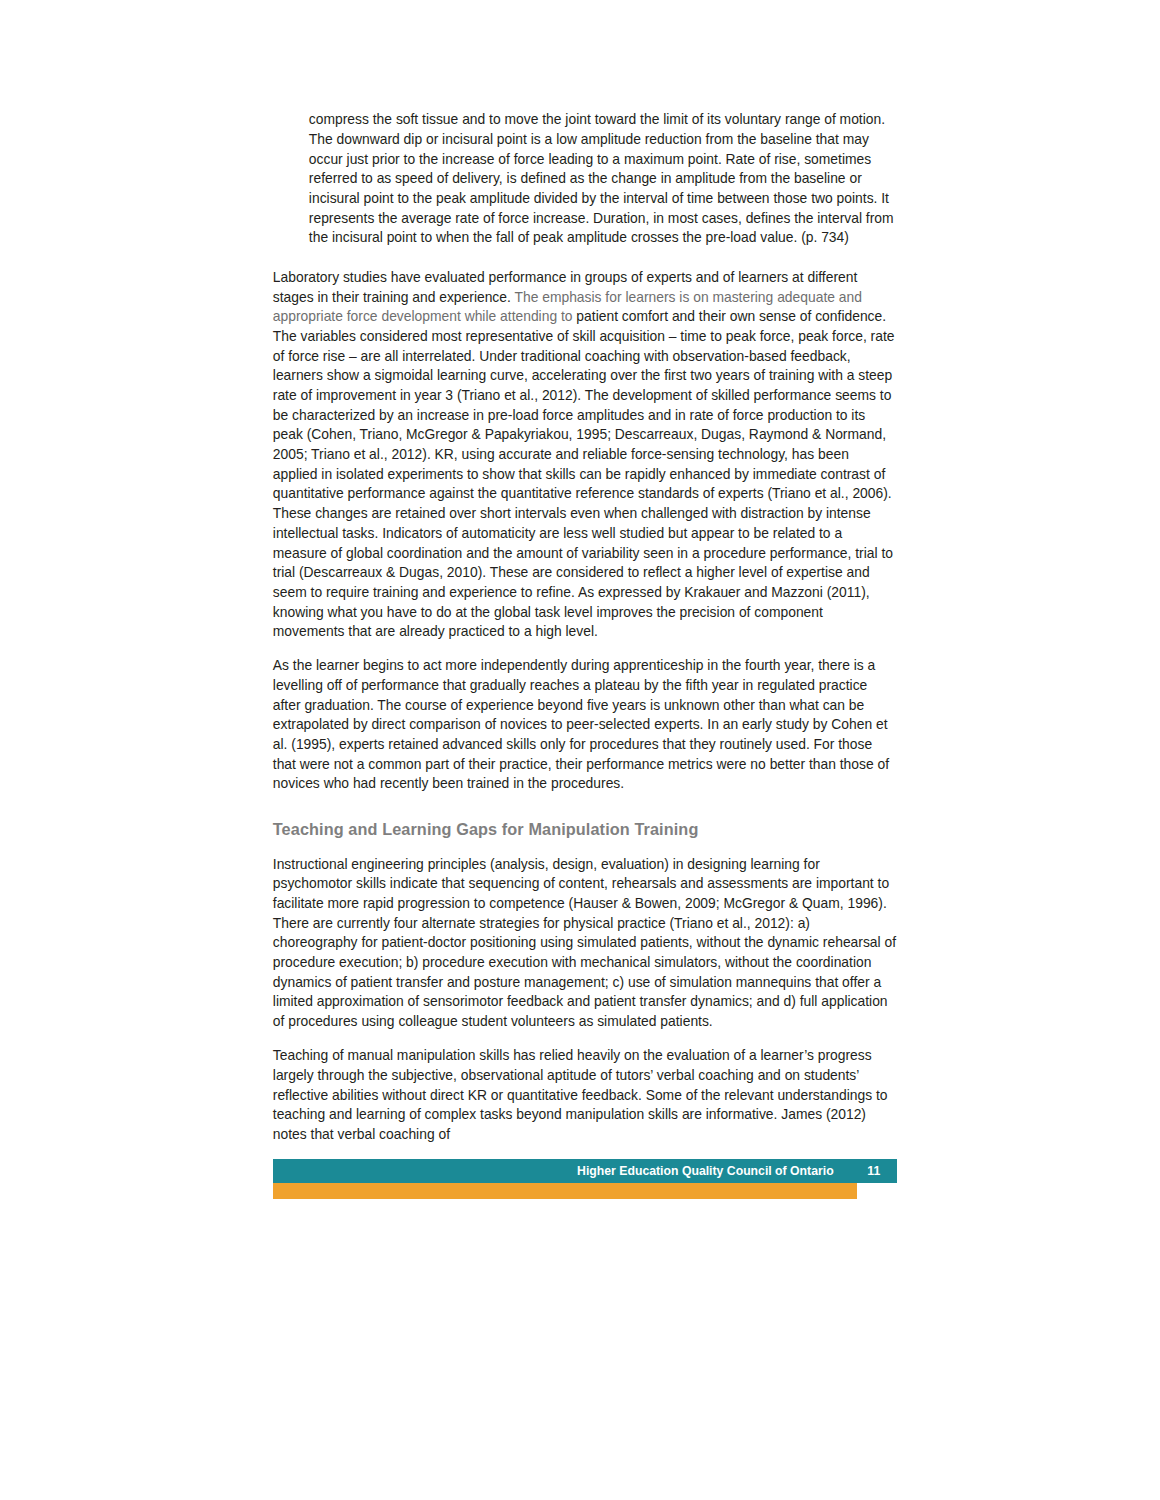compress the soft tissue and to move the joint toward the limit of its voluntary range of motion. The downward dip or incisural point is a low amplitude reduction from the baseline that may occur just prior to the increase of force leading to a maximum point. Rate of rise, sometimes referred to as speed of delivery, is defined as the change in amplitude from the baseline or incisural point to the peak amplitude divided by the interval of time between those two points. It represents the average rate of force increase. Duration, in most cases, defines the interval from the incisural point to when the fall of peak amplitude crosses the pre-load value. (p. 734)
Laboratory studies have evaluated performance in groups of experts and of learners at different stages in their training and experience. The emphasis for learners is on mastering adequate and appropriate force development while attending to patient comfort and their own sense of confidence. The variables considered most representative of skill acquisition – time to peak force, peak force, rate of force rise – are all interrelated. Under traditional coaching with observation-based feedback, learners show a sigmoidal learning curve, accelerating over the first two years of training with a steep rate of improvement in year 3 (Triano et al., 2012). The development of skilled performance seems to be characterized by an increase in pre-load force amplitudes and in rate of force production to its peak (Cohen, Triano, McGregor & Papakyriakou, 1995; Descarreaux, Dugas, Raymond & Normand, 2005; Triano et al., 2012). KR, using accurate and reliable force-sensing technology, has been applied in isolated experiments to show that skills can be rapidly enhanced by immediate contrast of quantitative performance against the quantitative reference standards of experts (Triano et al., 2006). These changes are retained over short intervals even when challenged with distraction by intense intellectual tasks. Indicators of automaticity are less well studied but appear to be related to a measure of global coordination and the amount of variability seen in a procedure performance, trial to trial (Descarreaux & Dugas, 2010). These are considered to reflect a higher level of expertise and seem to require training and experience to refine. As expressed by Krakauer and Mazzoni (2011), knowing what you have to do at the global task level improves the precision of component movements that are already practiced to a high level.
As the learner begins to act more independently during apprenticeship in the fourth year, there is a levelling off of performance that gradually reaches a plateau by the fifth year in regulated practice after graduation. The course of experience beyond five years is unknown other than what can be extrapolated by direct comparison of novices to peer-selected experts. In an early study by Cohen et al. (1995), experts retained advanced skills only for procedures that they routinely used. For those that were not a common part of their practice, their performance metrics were no better than those of novices who had recently been trained in the procedures.
Teaching and Learning Gaps for Manipulation Training
Instructional engineering principles (analysis, design, evaluation) in designing learning for psychomotor skills indicate that sequencing of content, rehearsals and assessments are important to facilitate more rapid progression to competence (Hauser & Bowen, 2009; McGregor & Quam, 1996). There are currently four alternate strategies for physical practice (Triano et al., 2012): a) choreography for patient-doctor positioning using simulated patients, without the dynamic rehearsal of procedure execution; b) procedure execution with mechanical simulators, without the coordination dynamics of patient transfer and posture management; c) use of simulation mannequins that offer a limited approximation of sensorimotor feedback and patient transfer dynamics; and d) full application of procedures using colleague student volunteers as simulated patients.
Teaching of manual manipulation skills has relied heavily on the evaluation of a learner’s progress largely through the subjective, observational aptitude of tutors’ verbal coaching and on students’ reflective abilities without direct KR or quantitative feedback. Some of the relevant understandings to teaching and learning of complex tasks beyond manipulation skills are informative. James (2012) notes that verbal coaching of
Higher Education Quality Council of Ontario 11